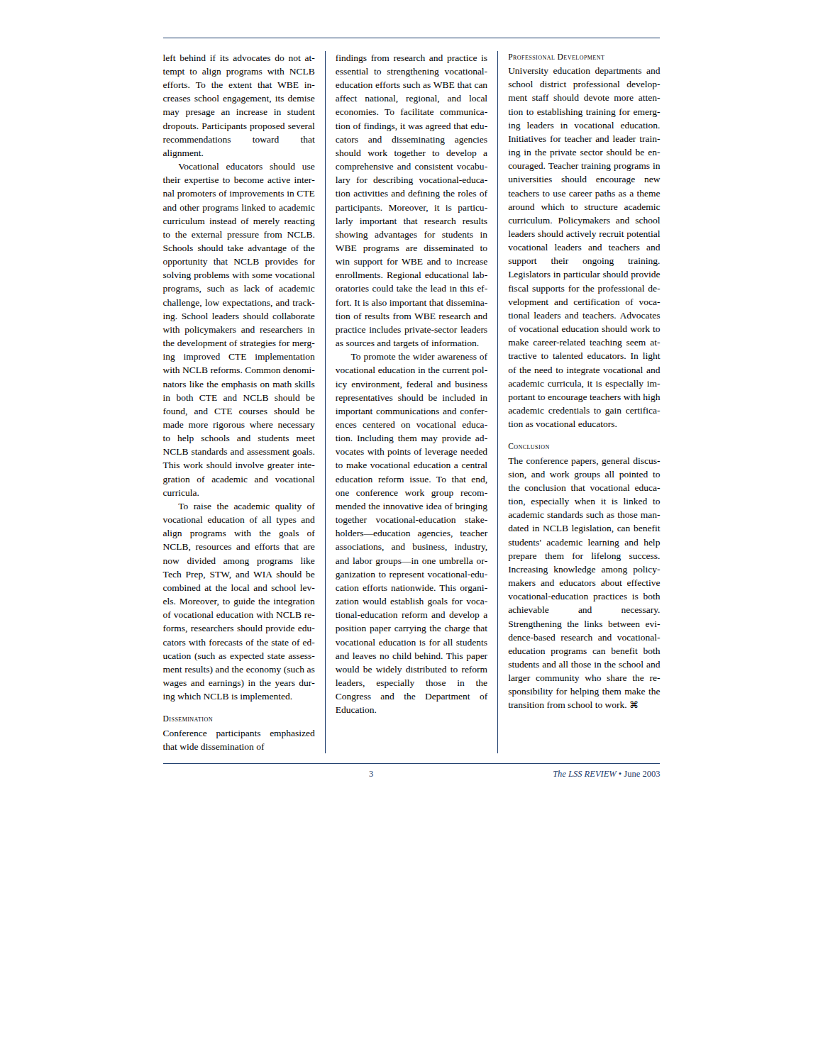left behind if its advocates do not attempt to align programs with NCLB efforts. To the extent that WBE increases school engagement, its demise may presage an increase in student dropouts. Participants proposed several recommendations toward that alignment.
Vocational educators should use their expertise to become active internal promoters of improvements in CTE and other programs linked to academic curriculum instead of merely reacting to the external pressure from NCLB. Schools should take advantage of the opportunity that NCLB provides for solving problems with some vocational programs, such as lack of academic challenge, low expectations, and tracking. School leaders should collaborate with policymakers and researchers in the development of strategies for merging improved CTE implementation with NCLB reforms. Common denominators like the emphasis on math skills in both CTE and NCLB should be found, and CTE courses should be made more rigorous where necessary to help schools and students meet NCLB standards and assessment goals. This work should involve greater integration of academic and vocational curricula.
To raise the academic quality of vocational education of all types and align programs with the goals of NCLB, resources and efforts that are now divided among programs like Tech Prep, STW, and WIA should be combined at the local and school levels. Moreover, to guide the integration of vocational education with NCLB reforms, researchers should provide educators with forecasts of the state of education (such as expected state assessment results) and the economy (such as wages and earnings) in the years during which NCLB is implemented.
Dissemination
Conference participants emphasized that wide dissemination of
findings from research and practice is essential to strengthening vocational-education efforts such as WBE that can affect national, regional, and local economies. To facilitate communication of findings, it was agreed that educators and disseminating agencies should work together to develop a comprehensive and consistent vocabulary for describing vocational-education activities and defining the roles of participants. Moreover, it is particularly important that research results showing advantages for students in WBE programs are disseminated to win support for WBE and to increase enrollments. Regional educational laboratories could take the lead in this effort. It is also important that dissemination of results from WBE research and practice includes private-sector leaders as sources and targets of information.
To promote the wider awareness of vocational education in the current policy environment, federal and business representatives should be included in important communications and conferences centered on vocational education. Including them may provide advocates with points of leverage needed to make vocational education a central education reform issue. To that end, one conference work group recommended the innovative idea of bringing together vocational-education stakeholders—education agencies, teacher associations, and business, industry, and labor groups—in one umbrella organization to represent vocational-education efforts nationwide. This organization would establish goals for vocational-education reform and develop a position paper carrying the charge that vocational education is for all students and leaves no child behind. This paper would be widely distributed to reform leaders, especially those in the Congress and the Department of Education.
Professional Development
University education departments and school district professional development staff should devote more attention to establishing training for emerging leaders in vocational education. Initiatives for teacher and leader training in the private sector should be encouraged. Teacher training programs in universities should encourage new teachers to use career paths as a theme around which to structure academic curriculum. Policymakers and school leaders should actively recruit potential vocational leaders and teachers and support their ongoing training. Legislators in particular should provide fiscal supports for the professional development and certification of vocational leaders and teachers. Advocates of vocational education should work to make career-related teaching seem attractive to talented educators. In light of the need to integrate vocational and academic curricula, it is especially important to encourage teachers with high academic credentials to gain certification as vocational educators.
Conclusion
The conference papers, general discussion, and work groups all pointed to the conclusion that vocational education, especially when it is linked to academic standards such as those mandated in NCLB legislation, can benefit students' academic learning and help prepare them for lifelong success. Increasing knowledge among policymakers and educators about effective vocational-education practices is both achievable and necessary. Strengthening the links between evidence-based research and vocational-education programs can benefit both students and all those in the school and larger community who share the responsibility for helping them make the transition from school to work. ⌘
3
The LSS REVIEW • June 2003